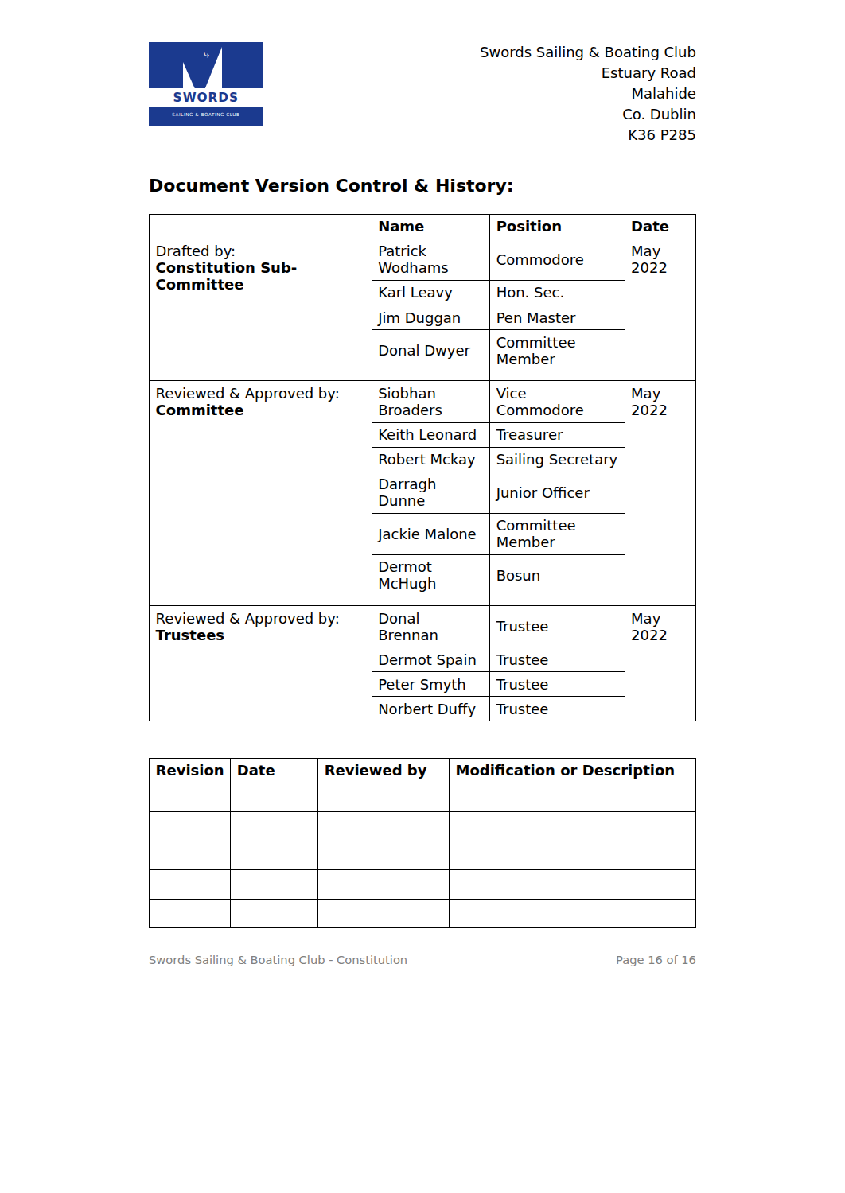⤷
SWORDS
SAILING & BOATING CLUB
Swords Sailing & Boating Club
Estuary Road
Malahide
Co. Dublin
K36 P285
Document Version Control & History:
| | Name | Position | Date |
| Drafted by: Constitution Sub-Committee | Patrick Wodhams | Commodore | May 2022 |
| Karl Leavy | Hon. Sec. |
| Jim Duggan | Pen Master |
| Donal Dwyer | Committee Member |
| Reviewed & Approved by: Committee | Siobhan Broaders | Vice Commodore | May 2022 |
| Keith Leonard | Treasurer |
| Robert Mckay | Sailing Secretary |
| Darragh Dunne | Junior Officer |
| Jackie Malone | Committee Member |
| Dermot McHugh | Bosun |
| Reviewed & Approved by: Trustees | Donal Brennan | Trustee | May 2022 |
| Dermot Spain | Trustee |
| Peter Smyth | Trustee |
| Norbert Duffy | Trustee |
| Revision | Date | Reviewed by | Modification or Description |
| --- | --- | --- | --- |
Swords Sailing & Boating Club - Constitution
Page 16 of 16